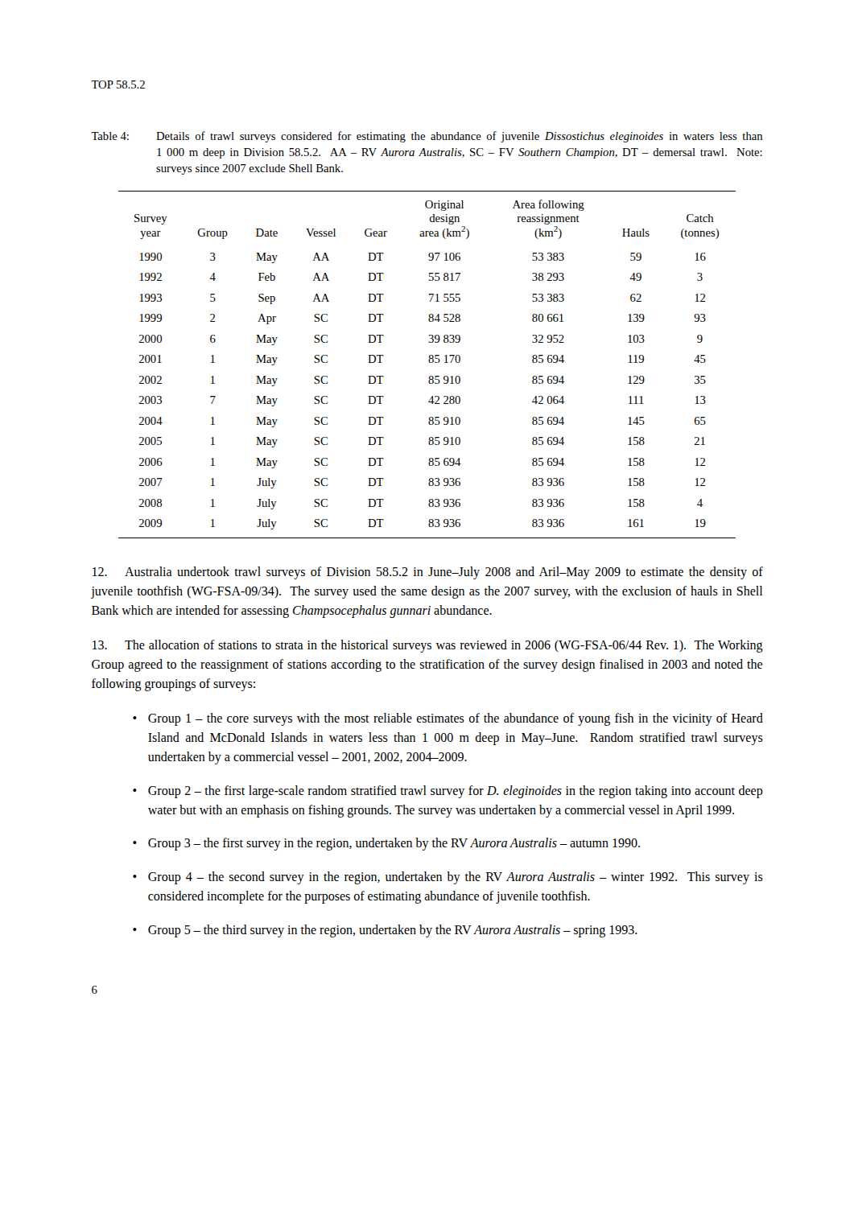TOP 58.5.2
Table 4:
Details of trawl surveys considered for estimating the abundance of juvenile Dissostichus eleginoides in waters less than 1 000 m deep in Division 58.5.2. AA – RV Aurora Australis, SC – FV Southern Champion, DT – demersal trawl. Note: surveys since 2007 exclude Shell Bank.
| Survey year | Group | Date | Vessel | Gear | Original design area (km 2 ) | Area following reassignment (km 2 ) | Hauls | Catch (tonnes) |
| --- | --- | --- | --- | --- | --- | --- | --- | --- |
| 1990 | 3 | May | AA | DT | 97 106 | 53 383 | 59 | 16 |
| 1992 | 4 | Feb | AA | DT | 55 817 | 38 293 | 49 | 3 |
| 1993 | 5 | Sep | AA | DT | 71 555 | 53 383 | 62 | 12 |
| 1999 | 2 | Apr | SC | DT | 84 528 | 80 661 | 139 | 93 |
| 2000 | 6 | May | SC | DT | 39 839 | 32 952 | 103 | 9 |
| 2001 | 1 | May | SC | DT | 85 170 | 85 694 | 119 | 45 |
| 2002 | 1 | May | SC | DT | 85 910 | 85 694 | 129 | 35 |
| 2003 | 7 | May | SC | DT | 42 280 | 42 064 | 111 | 13 |
| 2004 | 1 | May | SC | DT | 85 910 | 85 694 | 145 | 65 |
| 2005 | 1 | May | SC | DT | 85 910 | 85 694 | 158 | 21 |
| 2006 | 1 | May | SC | DT | 85 694 | 85 694 | 158 | 12 |
| 2007 | 1 | July | SC | DT | 83 936 | 83 936 | 158 | 12 |
| 2008 | 1 | July | SC | DT | 83 936 | 83 936 | 158 | 4 |
| 2009 | 1 | July | SC | DT | 83 936 | 83 936 | 161 | 19 |
12. Australia undertook trawl surveys of Division 58.5.2 in June–July 2008 and Aril–May 2009 to estimate the density of juvenile toothfish (WG-FSA-09/34). The survey used the same design as the 2007 survey, with the exclusion of hauls in Shell Bank which are intended for assessing Champsocephalus gunnari abundance.
13. The allocation of stations to strata in the historical surveys was reviewed in 2006 (WG-FSA-06/44 Rev. 1). The Working Group agreed to the reassignment of stations according to the stratification of the survey design finalised in 2003 and noted the following groupings of surveys:
Group 1 – the core surveys with the most reliable estimates of the abundance of young fish in the vicinity of Heard Island and McDonald Islands in waters less than 1 000 m deep in May–June. Random stratified trawl surveys undertaken by a commercial vessel – 2001, 2002, 2004–2009.
Group 2 – the first large-scale random stratified trawl survey for D. eleginoides in the region taking into account deep water but with an emphasis on fishing grounds. The survey was undertaken by a commercial vessel in April 1999.
Group 3 – the first survey in the region, undertaken by the RV Aurora Australis – autumn 1990.
Group 4 – the second survey in the region, undertaken by the RV Aurora Australis – winter 1992. This survey is considered incomplete for the purposes of estimating abundance of juvenile toothfish.
Group 5 – the third survey in the region, undertaken by the RV Aurora Australis – spring 1993.
6